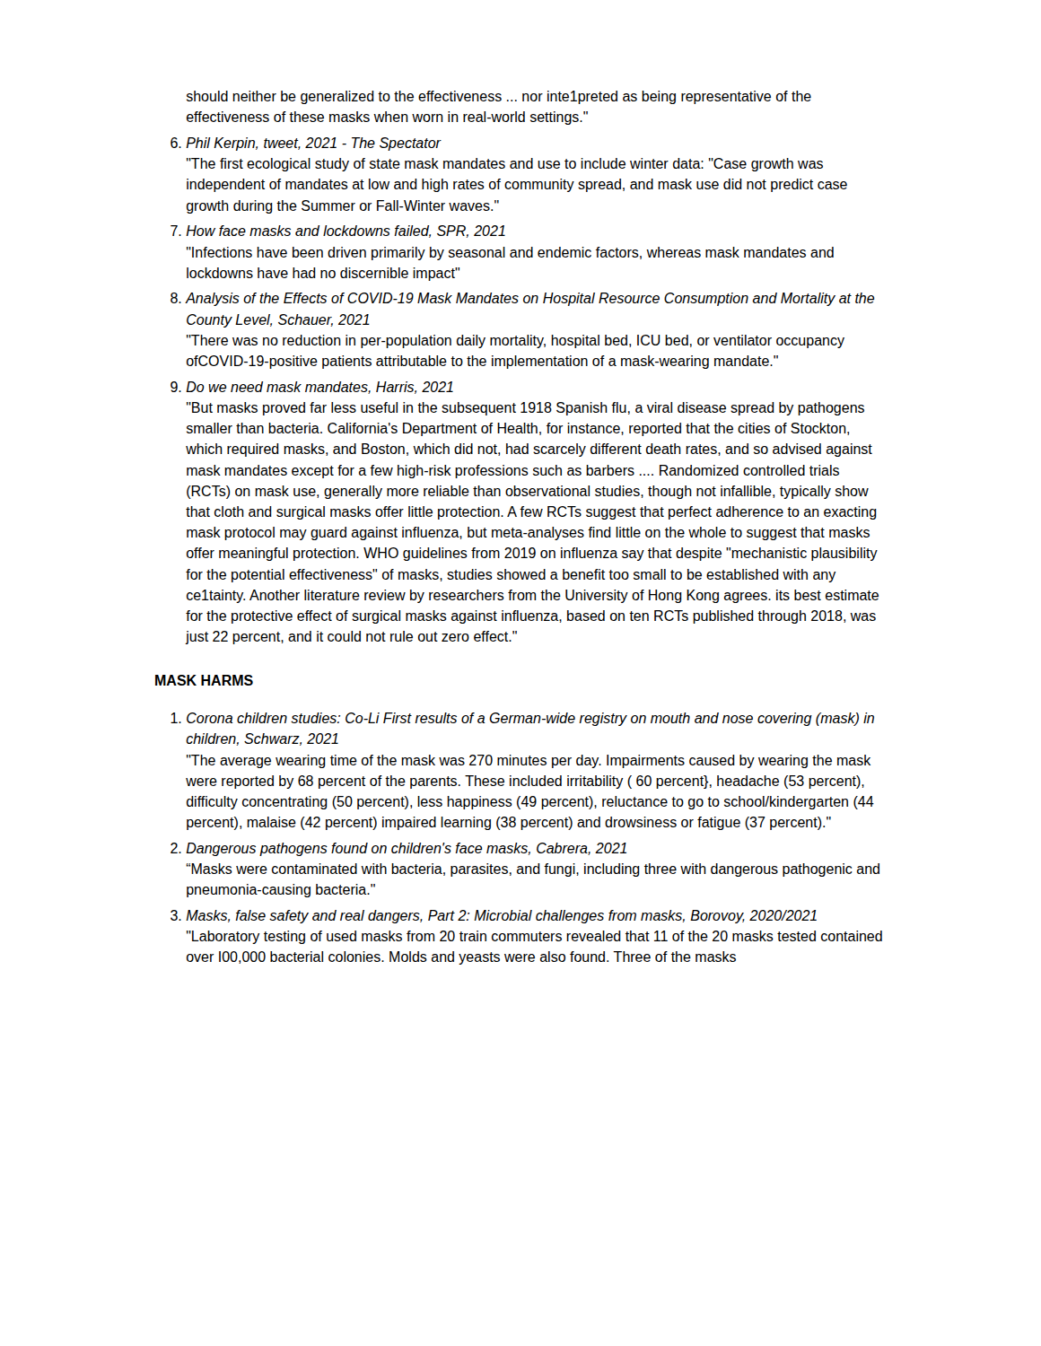should neither be generalized to the effectiveness ... nor inte1preted as being representative of the effectiveness of these masks when worn in real-world settings."
Phil Kerpin, tweet, 2021 - The Spectator "The first ecological study of state mask mandates and use to include winter data: "Case growth was independent of mandates at low and high rates of community spread, and mask use did not predict case growth during the Summer or Fall-Winter waves."
How face masks and lockdowns failed, SPR, 2021 "Infections have been driven primarily by seasonal and endemic factors, whereas mask mandates and lockdowns have had no discernible impact"
Analysis of the Effects of COVID-19 Mask Mandates on Hospital Resource Consumption and Mortality at the County Level, Schauer, 2021 "There was no reduction in per-population daily mortality, hospital bed, ICU bed, or ventilator occupancy ofCOVID-19-positive patients attributable to the implementation of a mask-wearing mandate."
Do we need mask mandates, Harris, 2021 "But masks proved far less useful in the subsequent 1918 Spanish flu, a viral disease spread by pathogens smaller than bacteria. California's Department of Health, for instance, reported that the cities of Stockton, which required masks, and Boston, which did not, had scarcely different death rates, and so advised against mask mandates except for a few high-risk professions such as barbers .... Randomized controlled trials (RCTs) on mask use, generally more reliable than observational studies, though not infallible, typically show that cloth and surgical masks offer little protection. A few RCTs suggest that perfect adherence to an exacting mask protocol may guard against influenza, but meta-analyses find little on the whole to suggest that masks offer meaningful protection. WHO guidelines from 2019 on influenza say that despite "mechanistic plausibility for the potential effectiveness" of masks, studies showed a benefit too small to be established with any ce1tainty. Another literature review by researchers from the University of Hong Kong agrees. its best estimate for the protective effect of surgical masks against influenza, based on ten RCTs published through 2018, was just 22 percent, and it could not rule out zero effect."
MASK HARMS
Corona children studies: Co-Li First results of a German-wide registry on mouth and nose covering (mask) in children, Schwarz, 2021 "The average wearing time of the mask was 270 minutes per day. Impairments caused by wearing the mask were reported by 68 percent of the parents. These included irritability ( 60 percent}, headache (53 percent), difficulty concentrating (50 percent), less happiness (49 percent), reluctance to go to school/kindergarten (44 percent), malaise (42 percent) impaired learning (38 percent) and drowsiness or fatigue (37 percent)."
Dangerous pathogens found on children's face masks, Cabrera, 2021 “Masks were contaminated with bacteria, parasites, and fungi, including three with dangerous pathogenic and pneumonia-causing bacteria."
Masks, false safety and real dangers, Part 2: Microbial challenges from masks, Borovoy, 2020/2021 "Laboratory testing of used masks from 20 train commuters revealed that 11 of the 20 masks tested contained over I00,000 bacterial colonies. Molds and yeasts were also found. Three of the masks